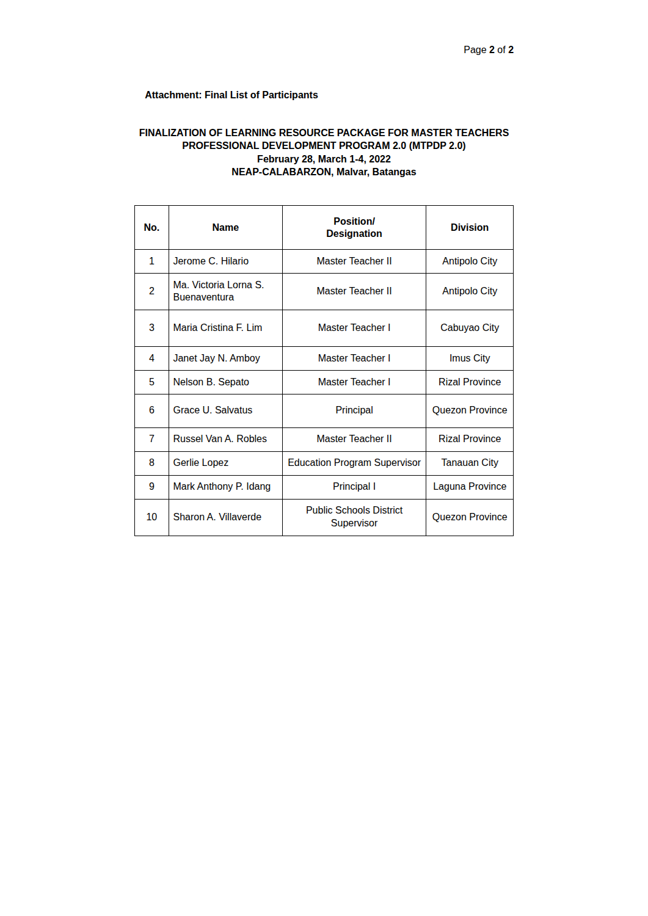Page 2 of 2
Attachment: Final List of Participants
FINALIZATION OF LEARNING RESOURCE PACKAGE FOR MASTER TEACHERS
PROFESSIONAL DEVELOPMENT PROGRAM 2.0 (MTPDP 2.0)
February 28, March 1-4, 2022
NEAP-CALABARZON, Malvar, Batangas
| No. | Name | Position/ Designation | Division |
| --- | --- | --- | --- |
| 1 | Jerome C. Hilario | Master Teacher II | Antipolo City |
| 2 | Ma. Victoria Lorna S. Buenaventura | Master Teacher II | Antipolo City |
| 3 | Maria Cristina F. Lim | Master Teacher I | Cabuyao City |
| 4 | Janet Jay N. Amboy | Master Teacher I | Imus City |
| 5 | Nelson B. Sepato | Master Teacher I | Rizal Province |
| 6 | Grace U. Salvatus | Principal | Quezon Province |
| 7 | Russel Van A. Robles | Master Teacher II | Rizal Province |
| 8 | Gerlie Lopez | Education Program Supervisor | Tanauan City |
| 9 | Mark Anthony P. Idang | Principal I | Laguna Province |
| 10 | Sharon A. Villaverde | Public Schools District Supervisor | Quezon Province |